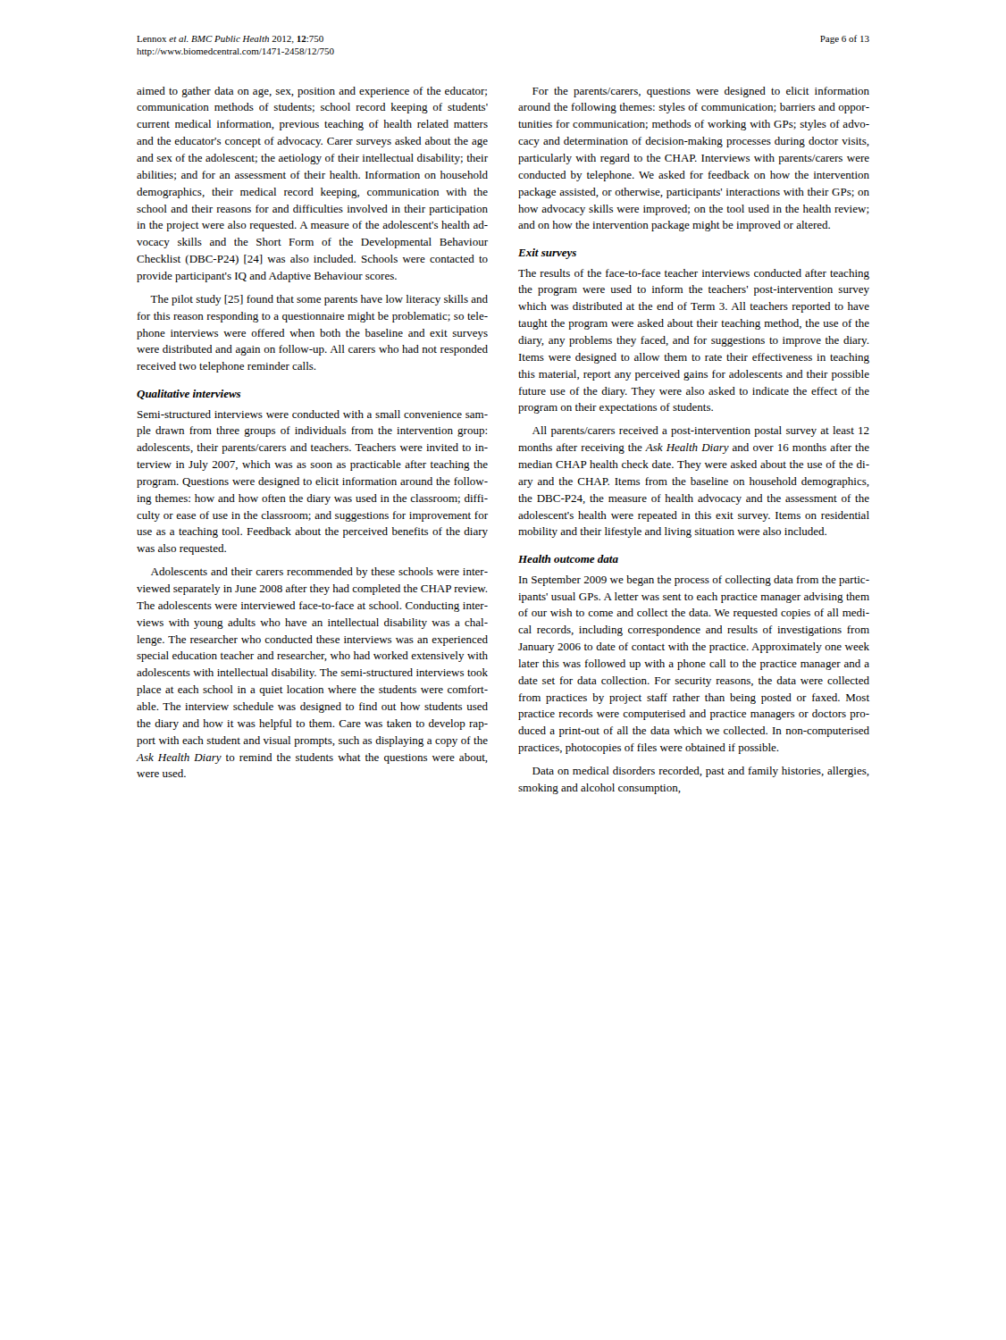Lennox et al. BMC Public Health 2012, 12:750
http://www.biomedcentral.com/1471-2458/12/750
Page 6 of 13
aimed to gather data on age, sex, position and experience of the educator; communication methods of students; school record keeping of students' current medical information, previous teaching of health related matters and the educator's concept of advocacy. Carer surveys asked about the age and sex of the adolescent; the aetiology of their intellectual disability; their abilities; and for an assessment of their health. Information on household demographics, their medical record keeping, communication with the school and their reasons for and difficulties involved in their participation in the project were also requested. A measure of the adolescent's health advocacy skills and the Short Form of the Developmental Behaviour Checklist (DBC-P24) [24] was also included. Schools were contacted to provide participant's IQ and Adaptive Behaviour scores.
The pilot study [25] found that some parents have low literacy skills and for this reason responding to a questionnaire might be problematic; so telephone interviews were offered when both the baseline and exit surveys were distributed and again on follow-up. All carers who had not responded received two telephone reminder calls.
Qualitative interviews
Semi-structured interviews were conducted with a small convenience sample drawn from three groups of individuals from the intervention group: adolescents, their parents/carers and teachers. Teachers were invited to interview in July 2007, which was as soon as practicable after teaching the program. Questions were designed to elicit information around the following themes: how and how often the diary was used in the classroom; difficulty or ease of use in the classroom; and suggestions for improvement for use as a teaching tool. Feedback about the perceived benefits of the diary was also requested.
Adolescents and their carers recommended by these schools were interviewed separately in June 2008 after they had completed the CHAP review. The adolescents were interviewed face-to-face at school. Conducting interviews with young adults who have an intellectual disability was a challenge. The researcher who conducted these interviews was an experienced special education teacher and researcher, who had worked extensively with adolescents with intellectual disability. The semi-structured interviews took place at each school in a quiet location where the students were comfortable. The interview schedule was designed to find out how students used the diary and how it was helpful to them. Care was taken to develop rapport with each student and visual prompts, such as displaying a copy of the Ask Health Diary to remind the students what the questions were about, were used.
For the parents/carers, questions were designed to elicit information around the following themes: styles of communication; barriers and opportunities for communication; methods of working with GPs; styles of advocacy and determination of decision-making processes during doctor visits, particularly with regard to the CHAP. Interviews with parents/carers were conducted by telephone. We asked for feedback on how the intervention package assisted, or otherwise, participants' interactions with their GPs; on how advocacy skills were improved; on the tool used in the health review; and on how the intervention package might be improved or altered.
Exit surveys
The results of the face-to-face teacher interviews conducted after teaching the program were used to inform the teachers' post-intervention survey which was distributed at the end of Term 3. All teachers reported to have taught the program were asked about their teaching method, the use of the diary, any problems they faced, and for suggestions to improve the diary. Items were designed to allow them to rate their effectiveness in teaching this material, report any perceived gains for adolescents and their possible future use of the diary. They were also asked to indicate the effect of the program on their expectations of students.
All parents/carers received a post-intervention postal survey at least 12 months after receiving the Ask Health Diary and over 16 months after the median CHAP health check date. They were asked about the use of the diary and the CHAP. Items from the baseline on household demographics, the DBC-P24, the measure of health advocacy and the assessment of the adolescent's health were repeated in this exit survey. Items on residential mobility and their lifestyle and living situation were also included.
Health outcome data
In September 2009 we began the process of collecting data from the participants' usual GPs. A letter was sent to each practice manager advising them of our wish to come and collect the data. We requested copies of all medical records, including correspondence and results of investigations from January 2006 to date of contact with the practice. Approximately one week later this was followed up with a phone call to the practice manager and a date set for data collection. For security reasons, the data were collected from practices by project staff rather than being posted or faxed. Most practice records were computerised and practice managers or doctors produced a print-out of all the data which we collected. In non-computerised practices, photocopies of files were obtained if possible.
Data on medical disorders recorded, past and family histories, allergies, smoking and alcohol consumption,